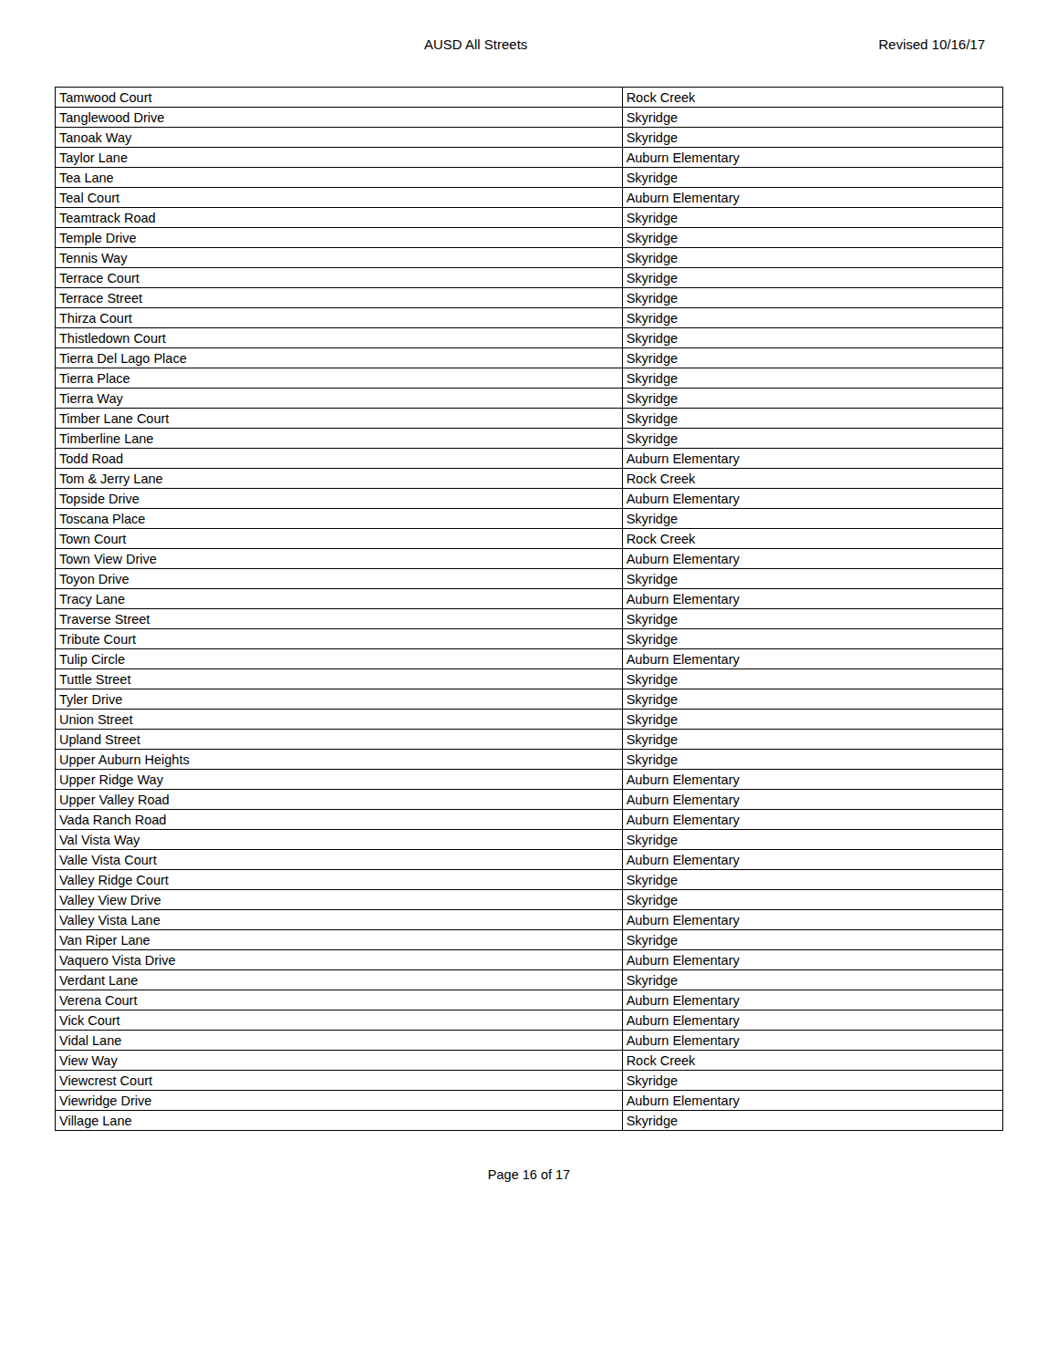AUSD All Streets Revised 10/16/17
| Tamwood Court | Rock Creek |
| Tanglewood Drive | Skyridge |
| Tanoak Way | Skyridge |
| Taylor Lane | Auburn Elementary |
| Tea Lane | Skyridge |
| Teal Court | Auburn Elementary |
| Teamtrack Road | Skyridge |
| Temple Drive | Skyridge |
| Tennis Way | Skyridge |
| Terrace Court | Skyridge |
| Terrace Street | Skyridge |
| Thirza Court | Skyridge |
| Thistledown Court | Skyridge |
| Tierra Del Lago Place | Skyridge |
| Tierra Place | Skyridge |
| Tierra Way | Skyridge |
| Timber Lane Court | Skyridge |
| Timberline Lane | Skyridge |
| Todd Road | Auburn Elementary |
| Tom & Jerry Lane | Rock Creek |
| Topside Drive | Auburn Elementary |
| Toscana Place | Skyridge |
| Town Court | Rock Creek |
| Town View Drive | Auburn Elementary |
| Toyon Drive | Skyridge |
| Tracy Lane | Auburn Elementary |
| Traverse Street | Skyridge |
| Tribute Court | Skyridge |
| Tulip Circle | Auburn Elementary |
| Tuttle Street | Skyridge |
| Tyler Drive | Skyridge |
| Union Street | Skyridge |
| Upland Street | Skyridge |
| Upper Auburn Heights | Skyridge |
| Upper Ridge Way | Auburn Elementary |
| Upper Valley Road | Auburn Elementary |
| Vada Ranch Road | Auburn Elementary |
| Val Vista Way | Skyridge |
| Valle Vista Court | Auburn Elementary |
| Valley Ridge Court | Skyridge |
| Valley View Drive | Skyridge |
| Valley Vista Lane | Auburn Elementary |
| Van Riper Lane | Skyridge |
| Vaquero Vista Drive | Auburn Elementary |
| Verdant Lane | Skyridge |
| Verena Court | Auburn Elementary |
| Vick Court | Auburn Elementary |
| Vidal Lane | Auburn Elementary |
| View Way | Rock Creek |
| Viewcrest Court | Skyridge |
| Viewridge Drive | Auburn Elementary |
| Village Lane | Skyridge |
Page 16 of 17